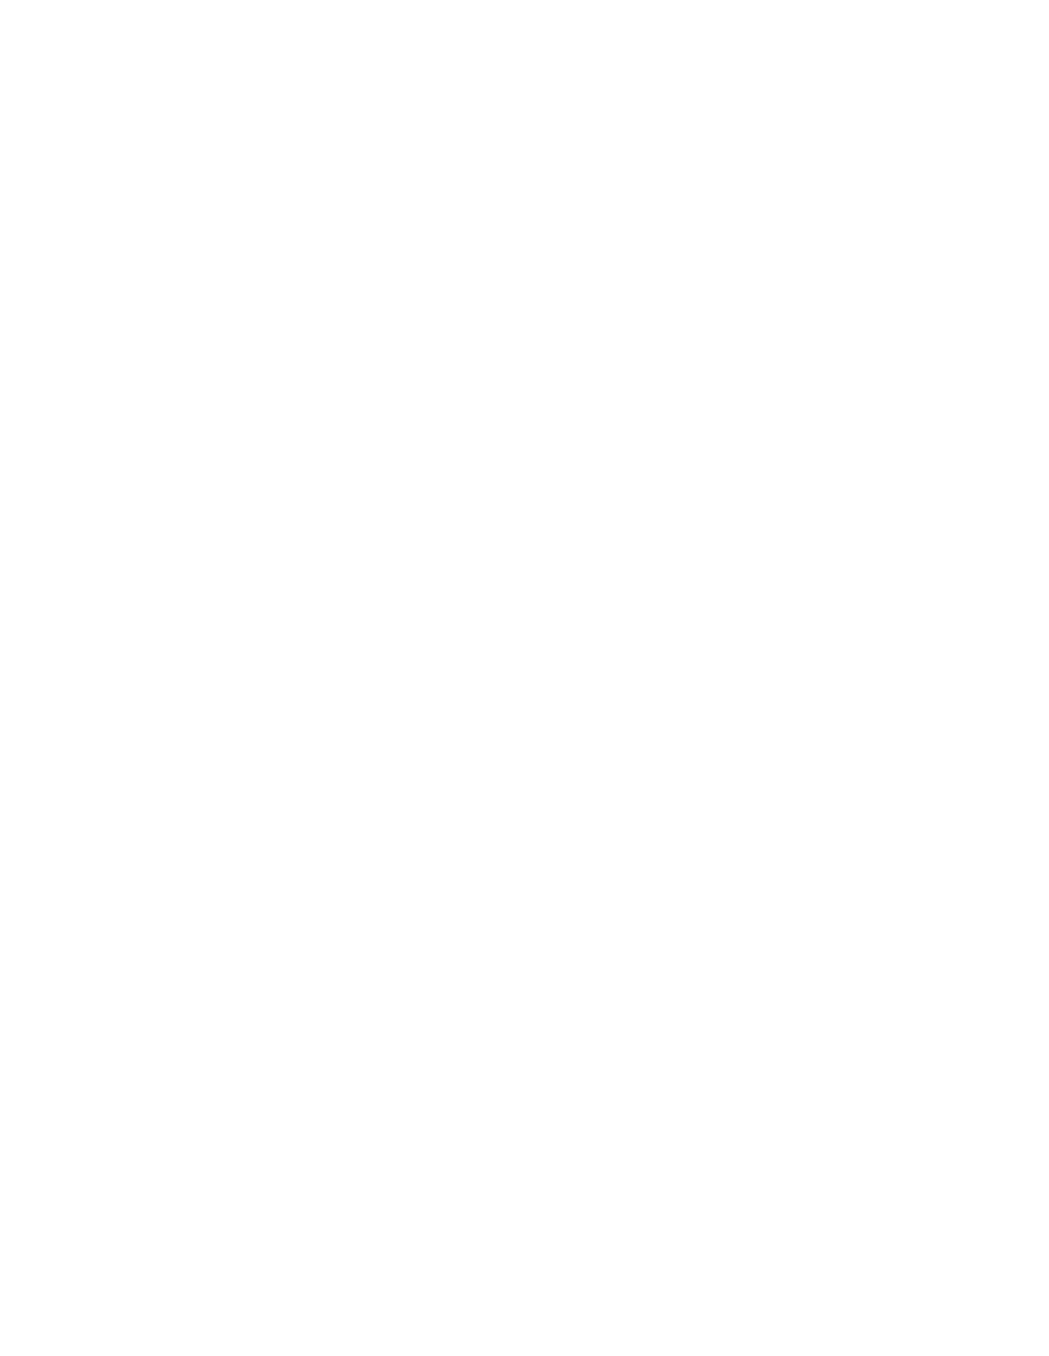A flock of white pelicans gathered on a sandbar as waves break along the shoreline.